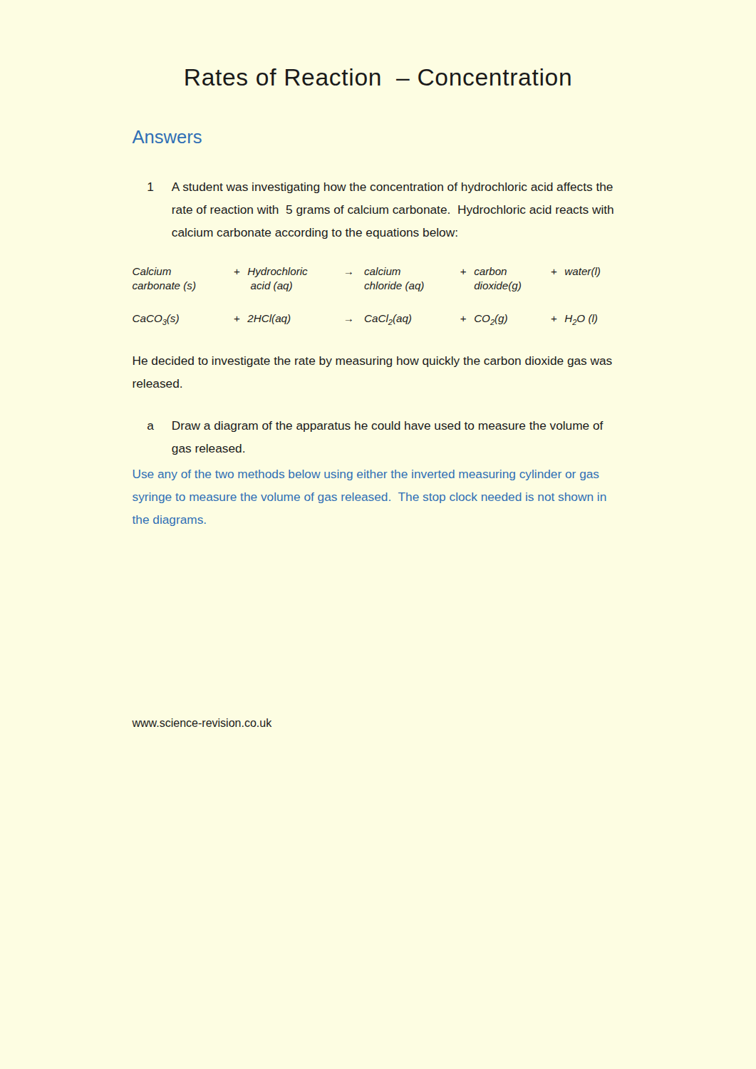Rates of Reaction – Concentration
Answers
A student was investigating how the concentration of hydrochloric acid affects the rate of reaction with 5 grams of calcium carbonate. Hydrochloric acid reacts with calcium carbonate according to the equations below:
| Calcium carbonate (s) | + | Hydrochloric acid (aq) | → | calcium chloride (aq) | + | carbon dioxide(g) | + | water(l) |
| CaCO 3 (s) | + | 2HCl(aq) | → | CaCl 2 (aq) | + | CO 2 (g) | + | H 2 O (l) |
He decided to investigate the rate by measuring how quickly the carbon dioxide gas was released.
Draw a diagram of the apparatus he could have used to measure the volume of gas released.
Use any of the two methods below using either the inverted measuring cylinder or gas syringe to measure the volume of gas released. The stop clock needed is not shown in the diagrams.
www.science-revision.co.uk